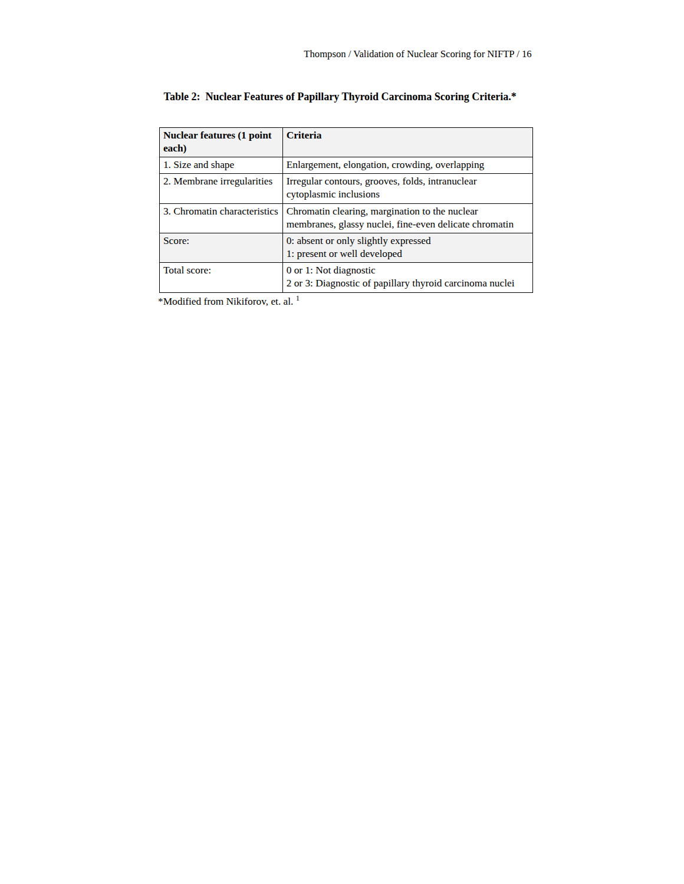Thompson / Validation of Nuclear Scoring for NIFTP / 16
Table 2: Nuclear Features of Papillary Thyroid Carcinoma Scoring Criteria.*
| Nuclear features (1 point each) | Criteria |
| --- | --- |
| 1. Size and shape | Enlargement, elongation, crowding, overlapping |
| 2. Membrane irregularities | Irregular contours, grooves, folds, intranuclear cytoplasmic inclusions |
| 3. Chromatin characteristics | Chromatin clearing, margination to the nuclear membranes, glassy nuclei, fine-even delicate chromatin |
| Score: | 0: absent or only slightly expressed 1: present or well developed |
| Total score: | 0 or 1: Not diagnostic 2 or 3: Diagnostic of papillary thyroid carcinoma nuclei |
*Modified from Nikiforov, et. al. 1